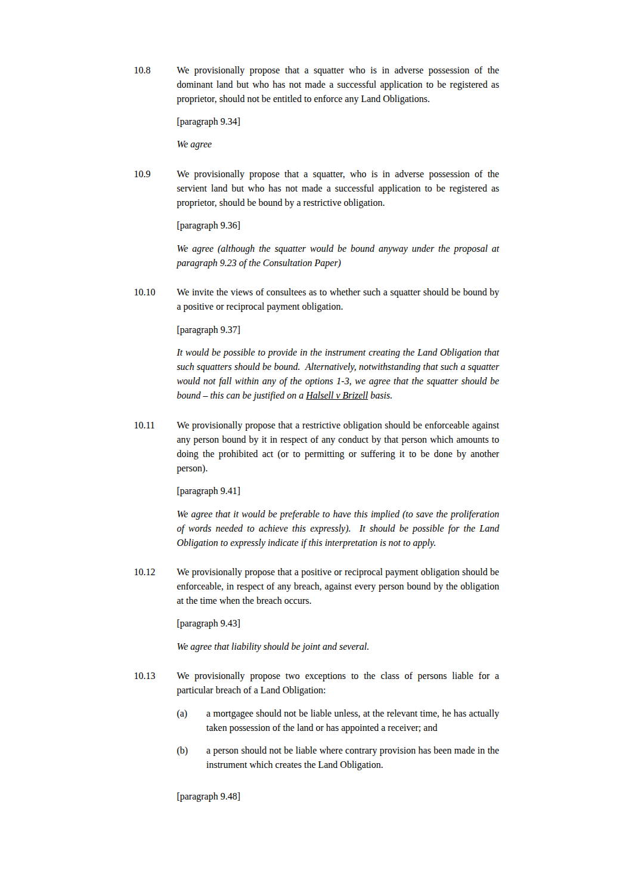10.8
We provisionally propose that a squatter who is in adverse possession of the dominant land but who has not made a successful application to be registered as proprietor, should not be entitled to enforce any Land Obligations.
[paragraph 9.34]
We agree
10.9
We provisionally propose that a squatter, who is in adverse possession of the servient land but who has not made a successful application to be registered as proprietor, should be bound by a restrictive obligation.
[paragraph 9.36]
We agree (although the squatter would be bound anyway under the proposal at paragraph 9.23 of the Consultation Paper)
10.10
We invite the views of consultees as to whether such a squatter should be bound by a positive or reciprocal payment obligation.
[paragraph 9.37]
It would be possible to provide in the instrument creating the Land Obligation that such squatters should be bound. Alternatively, notwithstanding that such a squatter would not fall within any of the options 1-3, we agree that the squatter should be bound – this can be justified on a Halsell v Brizell basis.
10.11
We provisionally propose that a restrictive obligation should be enforceable against any person bound by it in respect of any conduct by that person which amounts to doing the prohibited act (or to permitting or suffering it to be done by another person).
[paragraph 9.41]
We agree that it would be preferable to have this implied (to save the proliferation of words needed to achieve this expressly). It should be possible for the Land Obligation to expressly indicate if this interpretation is not to apply.
10.12
We provisionally propose that a positive or reciprocal payment obligation should be enforceable, in respect of any breach, against every person bound by the obligation at the time when the breach occurs.
[paragraph 9.43]
We agree that liability should be joint and several.
10.13
We provisionally propose two exceptions to the class of persons liable for a particular breach of a Land Obligation:
(a)
a mortgagee should not be liable unless, at the relevant time, he has actually taken possession of the land or has appointed a receiver; and
(b)
a person should not be liable where contrary provision has been made in the instrument which creates the Land Obligation.
[paragraph 9.48]